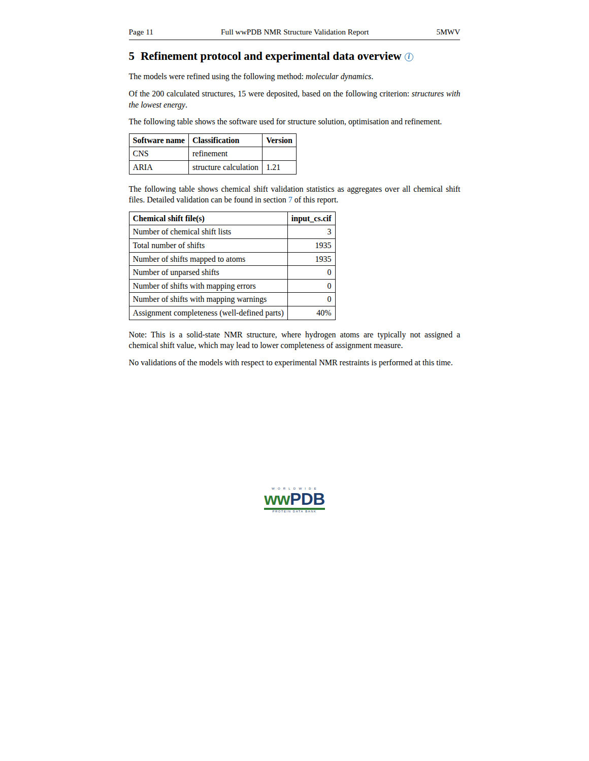Page 11
Full wwPDB NMR Structure Validation Report
5MWV
5 Refinement protocol and experimental data overviewi
The models were refined using the following method: molecular dynamics.
Of the 200 calculated structures, 15 were deposited, based on the following criterion: structures with the lowest energy.
The following table shows the software used for structure solution, optimisation and refinement.
| Software name | Classification | Version |
| --- | --- | --- |
| CNS | refinement | |
| ARIA | structure calculation | 1.21 |
The following table shows chemical shift validation statistics as aggregates over all chemical shift files. Detailed validation can be found in section 7 of this report.
| Chemical shift file(s) | input_cs.cif |
| --- | --- |
| Number of chemical shift lists | 3 |
| Total number of shifts | 1935 |
| Number of shifts mapped to atoms | 1935 |
| Number of unparsed shifts | 0 |
| Number of shifts with mapping errors | 0 |
| Number of shifts with mapping warnings | 0 |
| Assignment completeness (well-defined parts) | 40% |
Note: This is a solid-state NMR structure, where hydrogen atoms are typically not assigned a chemical shift value, which may lead to lower completeness of assignment measure.
No validations of the models with respect to experimental NMR restraints is performed at this time.
W O R L D W I D E
ww PDB
PROTEIN DATA BANK